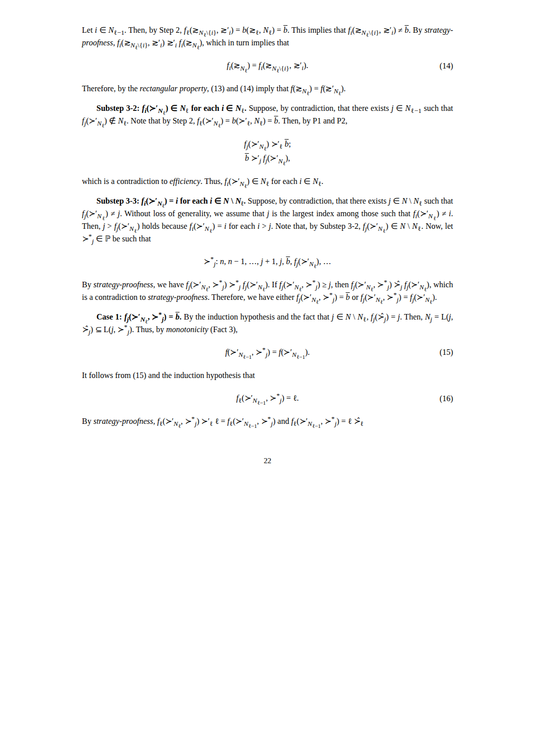Let i ∈ Nℓ−1. Then, by Step 2, fℓ(≳Nℓ\{i}, ≳′i) = b(≳ℓ, Nℓ) = b. This implies that fi(≳Nℓ\{i}, ≳′i) ≠ b. By strategy-proofness, fi(≳Nℓ\{i}, ≳′i) ≳′i fi(≳Nℓ), which in turn implies that
fi(≳Nℓ) = fi(≳Nℓ\{i}, ≳′i). (14)
Therefore, by the rectangular property, (13) and (14) imply that f(≳Nℓ) = f(≳′Nℓ).
Substep 3-2: fi(≻′Nℓ) ∈ Nℓ for each i ∈ Nℓ. Suppose, by contradiction, that there exists j ∈ Nℓ−1 such that fj(≻′Nℓ) ∉ Nℓ. Note that by Step 2, fℓ(≻′Nℓ) = b(≻′ℓ, Nℓ) = b. Then, by P1 and P2,
fj(≻′Nℓ) ≻′ℓ b;
b ≻′j fj(≻′Nℓ),
which is a contradiction to efficiency. Thus, fi(≻′Nℓ) ∈ Nℓ for each i ∈ Nℓ.
Substep 3-3: fi(≻′Nℓ) = i for each i ∈ N \ Nℓ. Suppose, by contradiction, that there exists j ∈ N \ Nℓ such that fj(≻′Nℓ) ≠ j. Without loss of generality, we assume that j is the largest index among those such that fi(≻′Nℓ) ≠ i. Then, j > fj(≻′Nℓ) holds because fi(≻′Nℓ) = i for each i > j. Note that, by Substep 3-2, fj(≻′Nℓ) ∈ N \ Nℓ. Now, let ≻*j ∈ ℙ be such that
≻*j: n, n − 1, …, j + 1, j, b, fj(≻′Nℓ), …
By strategy-proofness, we have fj(≻′Nℓ, ≻*j) ≻*j fj(≻′Nℓ). If fj(≻′Nℓ, ≻*j) ≥ j, then fj(≻′Nℓ, ≻*j) ≻̂j fj(≻′Nℓ), which is a contradiction to strategy-proofness. Therefore, we have either fj(≻′Nℓ, ≻*j) = b or fj(≻′Nℓ, ≻*j) = fj(≻′Nℓ).
Case 1: fj(≻′Nℓ, ≻*j) = b. By the induction hypothesis and the fact that j ∈ N \ Nℓ, fj(≻̂j) = j. Then, Nj = L(j, ≻̂j) ⊆ L(j, ≻*j). Thus, by monotonicity (Fact 3),
f(≻′Nℓ−1, ≻*j) = f(≻′Nℓ−1). (15)
It follows from (15) and the induction hypothesis that
fℓ(≻′Nℓ−1, ≻*j) = ℓ. (16)
By strategy-proofness, fℓ(≻′Nℓ, ≻*j) ≻′ℓ ℓ = fℓ(≻′Nℓ−1, ≻*j) and fℓ(≻′Nℓ−1, ≻*j) = ℓ ≻̂ℓ
22